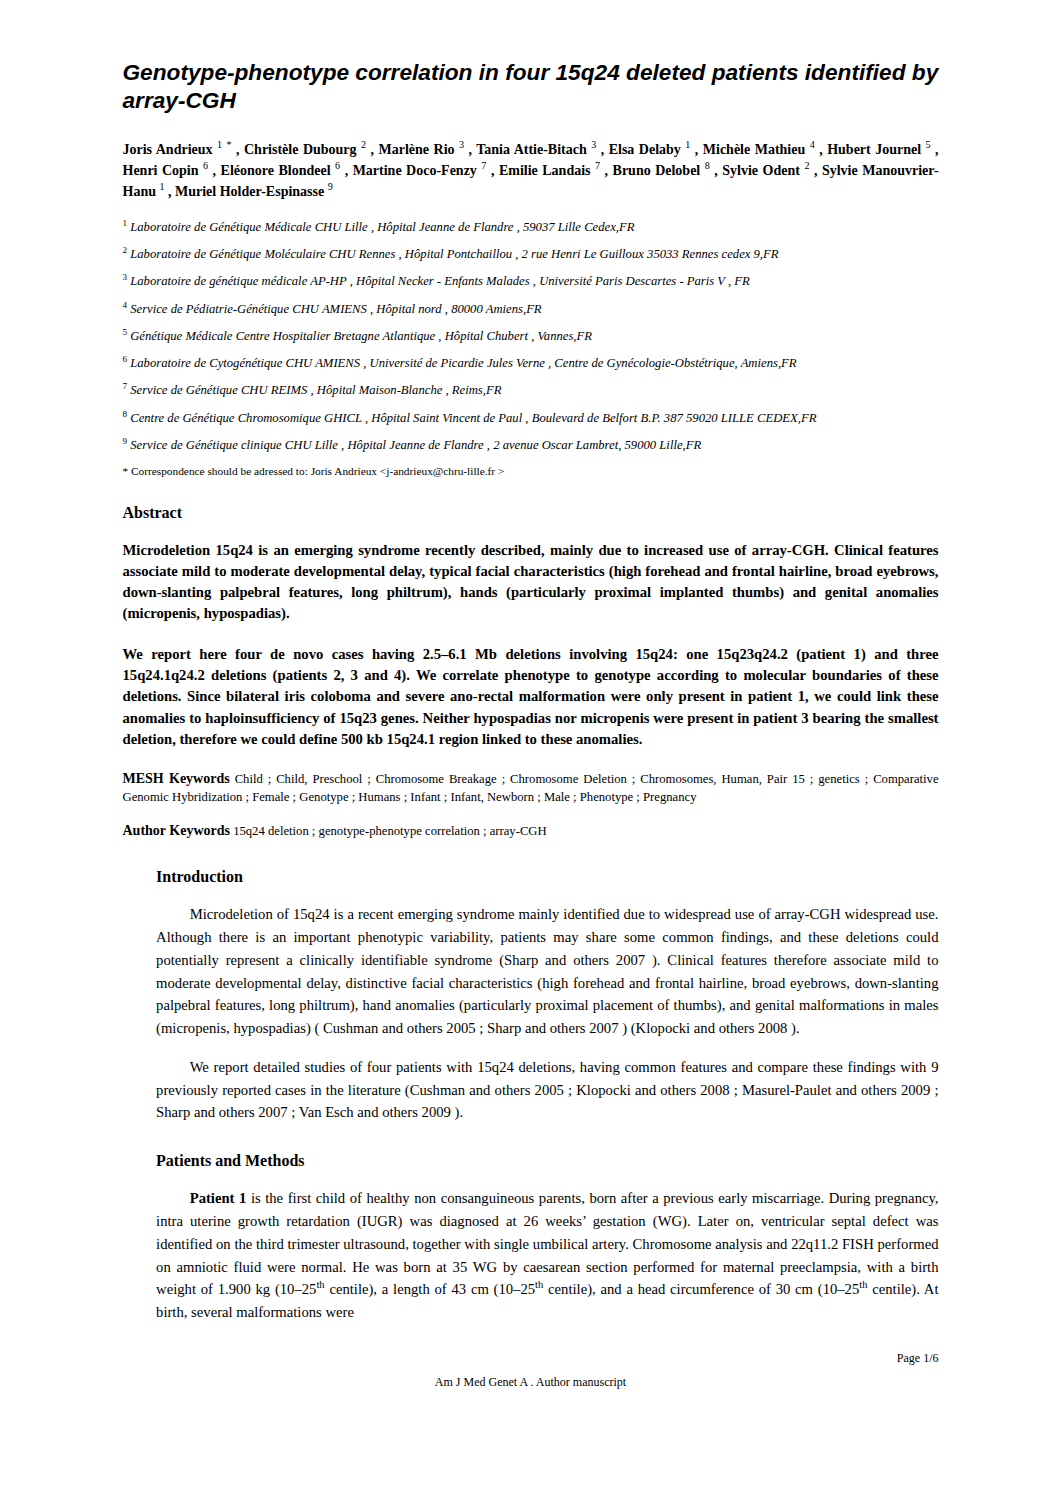Genotype-phenotype correlation in four 15q24 deleted patients identified by array-CGH
Joris Andrieux 1 * , Christèle Dubourg 2 , Marlène Rio 3 , Tania Attie-Bitach 3 , Elsa Delaby 1 , Michèle Mathieu 4 , Hubert Journel 5 , Henri Copin 6 , Eléonore Blondeel 6 , Martine Doco-Fenzy 7 , Emilie Landais 7 , Bruno Delobel 8 , Sylvie Odent 2 , Sylvie Manouvrier-Hanu 1 , Muriel Holder-Espinasse 9
1 Laboratoire de Génétique Médicale CHU Lille , Hôpital Jeanne de Flandre , 59037 Lille Cedex,FR
2 Laboratoire de Génétique Moléculaire CHU Rennes , Hôpital Pontchaillou , 2 rue Henri Le Guilloux 35033 Rennes cedex 9,FR
3 Laboratoire de génétique médicale AP-HP , Hôpital Necker - Enfants Malades , Université Paris Descartes - Paris V , FR
4 Service de Pédiatrie-Génétique CHU AMIENS , Hôpital nord , 80000 Amiens,FR
5 Génétique Médicale Centre Hospitalier Bretagne Atlantique , Hôpital Chubert , Vannes,FR
6 Laboratoire de Cytogénétique CHU AMIENS , Université de Picardie Jules Verne , Centre de Gynécologie-Obstétrique, Amiens,FR
7 Service de Génétique CHU REIMS , Hôpital Maison-Blanche , Reims,FR
8 Centre de Génétique Chromosomique GHICL , Hôpital Saint Vincent de Paul , Boulevard de Belfort B.P. 387 59020 LILLE CEDEX,FR
9 Service de Génétique clinique CHU Lille , Hôpital Jeanne de Flandre , 2 avenue Oscar Lambret, 59000 Lille,FR
* Correspondence should be adressed to: Joris Andrieux <j-andrieux@chru-lille.fr >
Abstract
Microdeletion 15q24 is an emerging syndrome recently described, mainly due to increased use of array-CGH. Clinical features associate mild to moderate developmental delay, typical facial characteristics (high forehead and frontal hairline, broad eyebrows, down-slanting palpebral features, long philtrum), hands (particularly proximal implanted thumbs) and genital anomalies (micropenis, hypospadias).
We report here four de novo cases having 2.5–6.1 Mb deletions involving 15q24: one 15q23q24.2 (patient 1) and three 15q24.1q24.2 deletions (patients 2, 3 and 4). We correlate phenotype to genotype according to molecular boundaries of these deletions. Since bilateral iris coloboma and severe ano-rectal malformation were only present in patient 1, we could link these anomalies to haploinsufficiency of 15q23 genes. Neither hypospadias nor micropenis were present in patient 3 bearing the smallest deletion, therefore we could define 500 kb 15q24.1 region linked to these anomalies.
MESH Keywords Child ; Child, Preschool ; Chromosome Breakage ; Chromosome Deletion ; Chromosomes, Human, Pair 15 ; genetics ; Comparative Genomic Hybridization ; Female ; Genotype ; Humans ; Infant ; Infant, Newborn ; Male ; Phenotype ; Pregnancy
Author Keywords 15q24 deletion ; genotype-phenotype correlation ; array-CGH
Introduction
Microdeletion of 15q24 is a recent emerging syndrome mainly identified due to widespread use of array-CGH widespread use. Although there is an important phenotypic variability, patients may share some common findings, and these deletions could potentially represent a clinically identifiable syndrome (Sharp and others 2007 ). Clinical features therefore associate mild to moderate developmental delay, distinctive facial characteristics (high forehead and frontal hairline, broad eyebrows, down-slanting palpebral features, long philtrum), hand anomalies (particularly proximal placement of thumbs), and genital malformations in males (micropenis, hypospadias) ( Cushman and others 2005 ; Sharp and others 2007 ) (Klopocki and others 2008 ).
We report detailed studies of four patients with 15q24 deletions, having common features and compare these findings with 9 previously reported cases in the literature (Cushman and others 2005 ; Klopocki and others 2008 ; Masurel-Paulet and others 2009 ; Sharp and others 2007 ; Van Esch and others 2009 ).
Patients and Methods
Patient 1 is the first child of healthy non consanguineous parents, born after a previous early miscarriage. During pregnancy, intra uterine growth retardation (IUGR) was diagnosed at 26 weeks’ gestation (WG). Later on, ventricular septal defect was identified on the third trimester ultrasound, together with single umbilical artery. Chromosome analysis and 22q11.2 FISH performed on amniotic fluid were normal. He was born at 35 WG by caesarean section performed for maternal preeclampsia, with a birth weight of 1.900 kg (10–25th centile), a length of 43 cm (10–25th centile), and a head circumference of 30 cm (10–25th centile). At birth, several malformations were
Page 1/6
Am J Med Genet A . Author manuscript